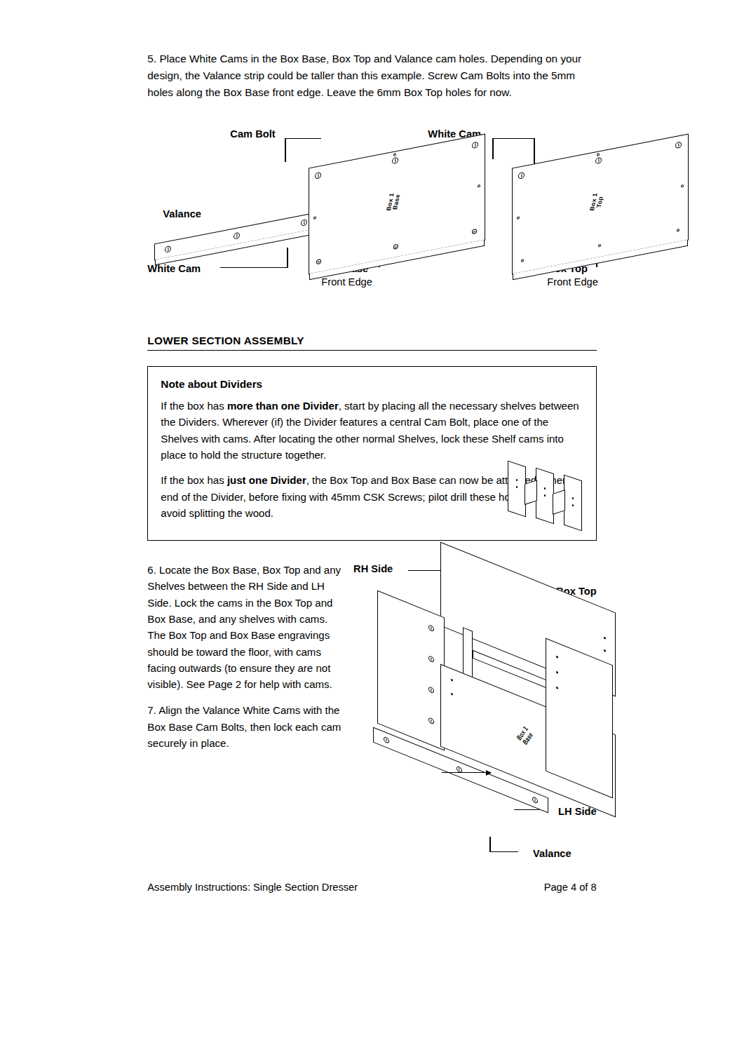5. Place White Cams in the Box Base, Box Top and Valance cam holes. Depending on your design, the Valance strip could be taller than this example. Screw Cam Bolts into the 5mm holes along the Box Base front edge. Leave the 6mm Box Top holes for now.
Cam Bolt
White Cam
Valance
White Cam
Box Base
Front Edge
Box Top
Front Edge
Box 1
Base
Box 1
Top
LOWER SECTION ASSEMBLY
Note about Dividers
If the box has more than one Divider, start by placing all the necessary shelves between the Dividers. Wherever (if) the Divider features a central Cam Bolt, place one of the Shelves with cams. After locating the other normal Shelves, lock these Shelf cams into place to hold the structure together.
If the box has just one Divider, the Box Top and Box Base can now be attached either end of the Divider, before fixing with 45mm CSK Screws; pilot drill these holes first to avoid splitting the wood.
6. Locate the Box Base, Box Top and any Shelves between the RH Side and LH Side. Lock the cams in the Box Top and Box Base, and any shelves with cams. The Box Top and Box Base engravings should be toward the floor, with cams facing outwards (to ensure they are not visible). See Page 2 for help with cams.
7. Align the Valance White Cams with the Box Base Cam Bolts, then lock each cam securely in place.
RH Side
Box Top
LH Side
Valance
Box 1
Base
Assembly Instructions: Single Section Dresser Page 4 of 8